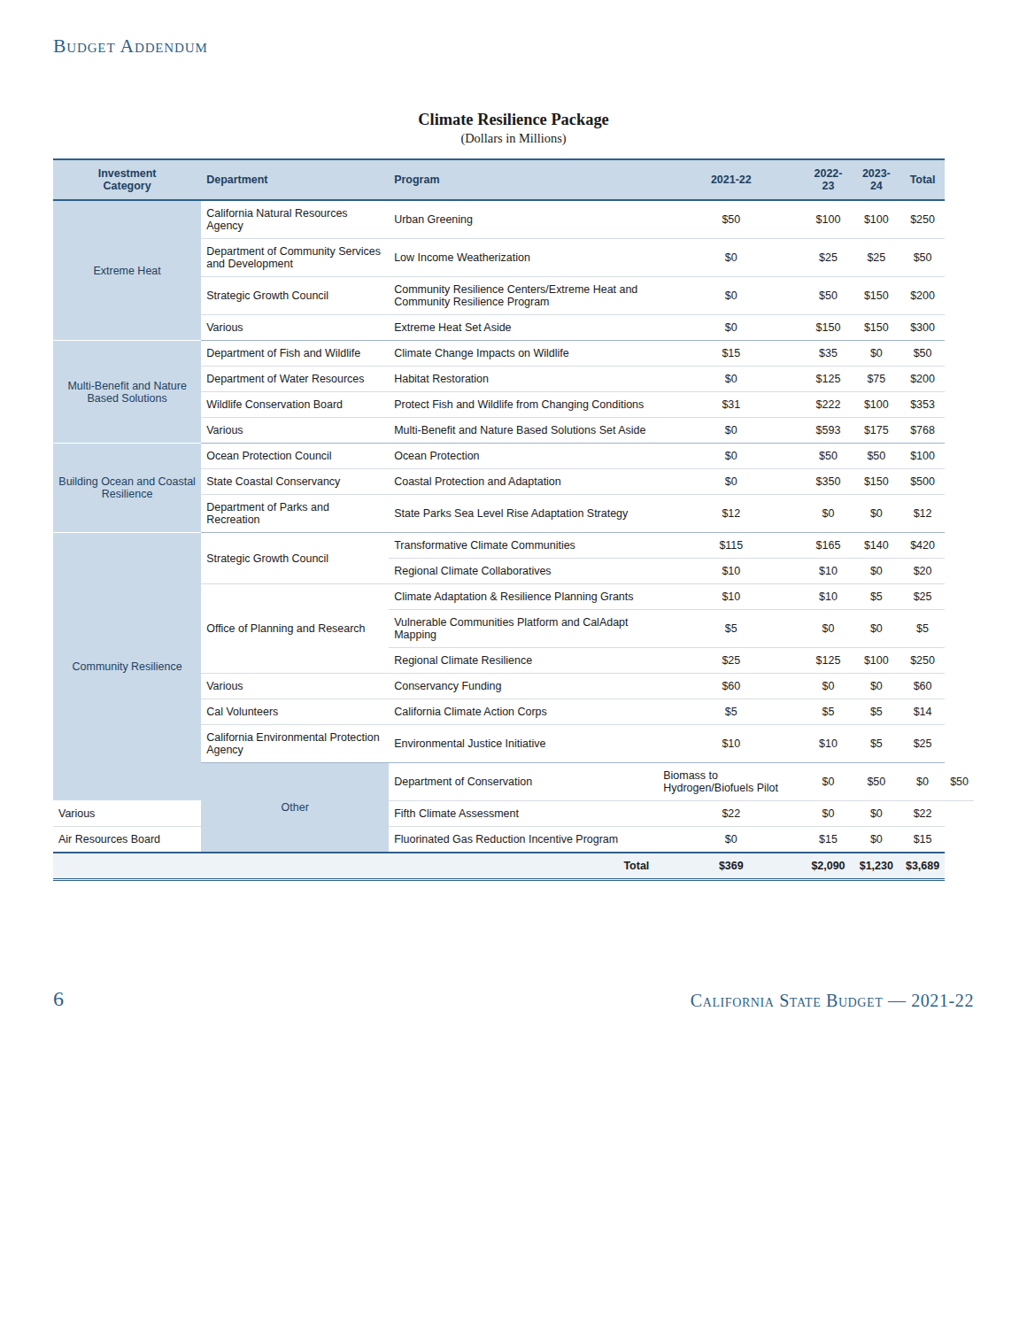Budget Addendum
Climate Resilience Package
(Dollars in Millions)
| Investment Category | Department | Program | 2021-22 | 2022-23 | 2023-24 | Total |
| --- | --- | --- | --- | --- | --- | --- |
| Extreme Heat | California Natural Resources Agency | Urban Greening | $50 | $100 | $100 | $250 |
| Department of Community Services and Development | Low Income Weatherization | $0 | $25 | $25 | $50 |
| Strategic Growth Council | Community Resilience Centers/Extreme Heat and Community Resilience Program | $0 | $50 | $150 | $200 |
| Various | Extreme Heat Set Aside | $0 | $150 | $150 | $300 |
| Multi-Benefit and Nature Based Solutions | Department of Fish and Wildlife | Climate Change Impacts on Wildlife | $15 | $35 | $0 | $50 |
| Department of Water Resources | Habitat Restoration | $0 | $125 | $75 | $200 |
| Wildlife Conservation Board | Protect Fish and Wildlife from Changing Conditions | $31 | $222 | $100 | $353 |
| Various | Multi-Benefit and Nature Based Solutions Set Aside | $0 | $593 | $175 | $768 |
| Building Ocean and Coastal Resilience | Ocean Protection Council | Ocean Protection | $0 | $50 | $50 | $100 |
| State Coastal Conservancy | Coastal Protection and Adaptation | $0 | $350 | $150 | $500 |
| Department of Parks and Recreation | State Parks Sea Level Rise Adaptation Strategy | $12 | $0 | $0 | $12 |
| Community Resilience | Strategic Growth Council | Transformative Climate Communities | $115 | $165 | $140 | $420 |
| Regional Climate Collaboratives | $10 | $10 | $0 | $20 |
| Office of Planning and Research | Climate Adaptation & Resilience Planning Grants | $10 | $10 | $5 | $25 |
| Vulnerable Communities Platform and CalAdapt Mapping | $5 | $0 | $0 | $5 |
| Regional Climate Resilience | $25 | $125 | $100 | $250 |
| Various | Conservancy Funding | $60 | $0 | $0 | $60 |
| Cal Volunteers | California Climate Action Corps | $5 | $5 | $5 | $14 |
| California Environmental Protection Agency | Environmental Justice Initiative | $10 | $10 | $5 | $25 |
| Other | Department of Conservation | Biomass to Hydrogen/Biofuels Pilot | $0 | $50 | $0 | $50 |
| Various | Fifth Climate Assessment | $22 | $0 | $0 | $22 |
| Air Resources Board | Fluorinated Gas Reduction Incentive Program | $0 | $15 | $0 | $15 |
| Total | $369 | $2,090 | $1,230 | $3,689 |
6
California State Budget — 2021-22